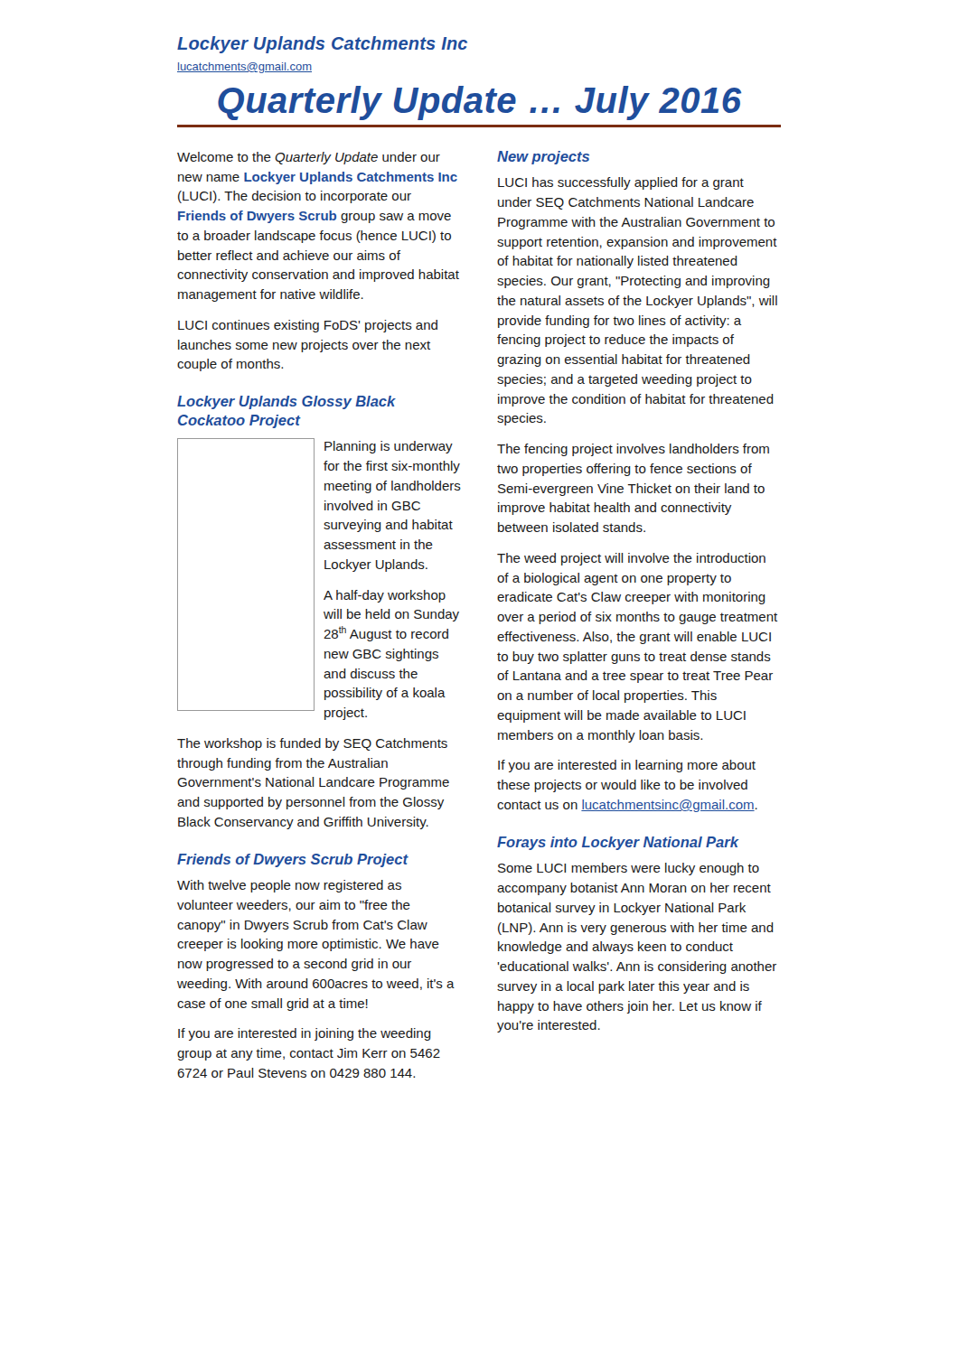Lockyer Uplands Catchments Inc
lucatchments@gmail.com
Quarterly Update … July 2016
Welcome to the Quarterly Update under our new name Lockyer Uplands Catchments Inc (LUCI). The decision to incorporate our Friends of Dwyers Scrub group saw a move to a broader landscape focus (hence LUCI) to better reflect and achieve our aims of connectivity conservation and improved habitat management for native wildlife.
LUCI continues existing FoDS' projects and launches some new projects over the next couple of months.
Lockyer Uplands Glossy Black Cockatoo Project
Planning is underway for the first six-monthly meeting of landholders involved in GBC surveying and habitat assessment in the Lockyer Uplands.
A half-day workshop will be held on Sunday 28th August to record new GBC sightings and discuss the possibility of a koala project.
The workshop is funded by SEQ Catchments through funding from the Australian Government's National Landcare Programme and supported by personnel from the Glossy Black Conservancy and Griffith University.
Friends of Dwyers Scrub Project
With twelve people now registered as volunteer weeders, our aim to "free the canopy" in Dwyers Scrub from Cat's Claw creeper is looking more optimistic. We have now progressed to a second grid in our weeding. With around 600acres to weed, it's a case of one small grid at a time!
If you are interested in joining the weeding group at any time, contact Jim Kerr on 5462 6724 or Paul Stevens on 0429 880 144.
New projects
LUCI has successfully applied for a grant under SEQ Catchments National Landcare Programme with the Australian Government to support retention, expansion and improvement of habitat for nationally listed threatened species. Our grant, "Protecting and improving the natural assets of the Lockyer Uplands", will provide funding for two lines of activity: a fencing project to reduce the impacts of grazing on essential habitat for threatened species; and a targeted weeding project to improve the condition of habitat for threatened species.
The fencing project involves landholders from two properties offering to fence sections of Semi-evergreen Vine Thicket on their land to improve habitat health and connectivity between isolated stands.
The weed project will involve the introduction of a biological agent on one property to eradicate Cat's Claw creeper with monitoring over a period of six months to gauge treatment effectiveness. Also, the grant will enable LUCI to buy two splatter guns to treat dense stands of Lantana and a tree spear to treat Tree Pear on a number of local properties. This equipment will be made available to LUCI members on a monthly loan basis.
If you are interested in learning more about these projects or would like to be involved contact us on lucatchmentsinc@gmail.com.
Forays into Lockyer National Park
Some LUCI members were lucky enough to accompany botanist Ann Moran on her recent botanical survey in Lockyer National Park (LNP). Ann is very generous with her time and knowledge and always keen to conduct 'educational walks'. Ann is considering another survey in a local park later this year and is happy to have others join her. Let us know if you're interested.